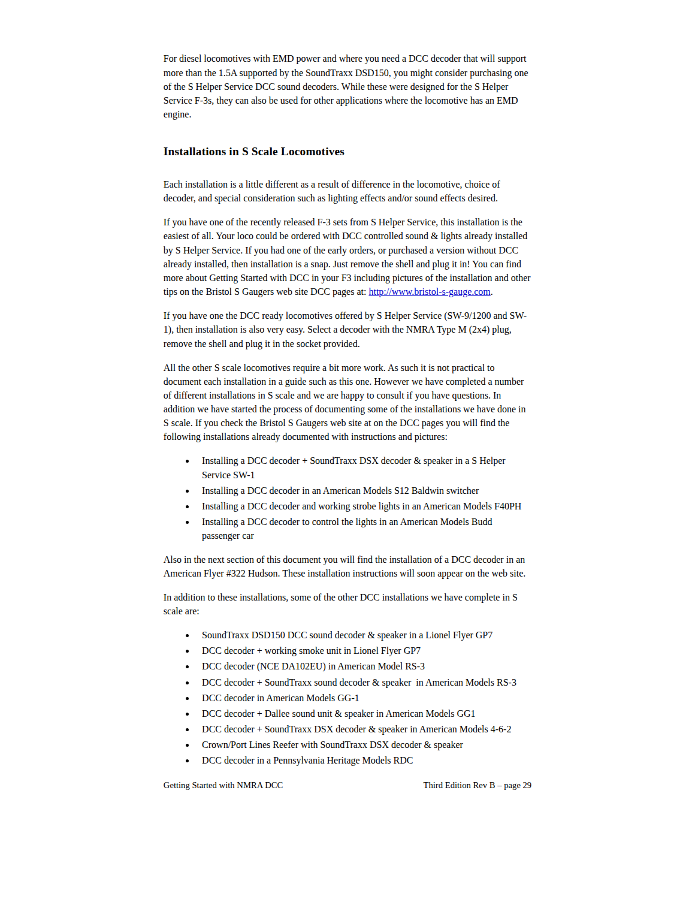For diesel locomotives with EMD power and where you need a DCC decoder that will support more than the 1.5A supported by the SoundTraxx DSD150, you might consider purchasing one of the S Helper Service DCC sound decoders. While these were designed for the S Helper Service F-3s, they can also be used for other applications where the locomotive has an EMD engine.
Installations in S Scale Locomotives
Each installation is a little different as a result of difference in the locomotive, choice of decoder, and special consideration such as lighting effects and/or sound effects desired.
If you have one of the recently released F-3 sets from S Helper Service, this installation is the easiest of all. Your loco could be ordered with DCC controlled sound & lights already installed by S Helper Service. If you had one of the early orders, or purchased a version without DCC already installed, then installation is a snap. Just remove the shell and plug it in! You can find more about Getting Started with DCC in your F3 including pictures of the installation and other tips on the Bristol S Gaugers web site DCC pages at: http://www.bristol-s-gauge.com.
If you have one the DCC ready locomotives offered by S Helper Service (SW-9/1200 and SW-1), then installation is also very easy. Select a decoder with the NMRA Type M (2x4) plug, remove the shell and plug it in the socket provided.
All the other S scale locomotives require a bit more work. As such it is not practical to document each installation in a guide such as this one. However we have completed a number of different installations in S scale and we are happy to consult if you have questions. In addition we have started the process of documenting some of the installations we have done in S scale. If you check the Bristol S Gaugers web site at on the DCC pages you will find the following installations already documented with instructions and pictures:
Installing a DCC decoder + SoundTraxx DSX decoder & speaker in a S Helper Service SW-1
Installing a DCC decoder in an American Models S12 Baldwin switcher
Installing a DCC decoder and working strobe lights in an American Models F40PH
Installing a DCC decoder to control the lights in an American Models Budd passenger car
Also in the next section of this document you will find the installation of a DCC decoder in an American Flyer #322 Hudson. These installation instructions will soon appear on the web site.
In addition to these installations, some of the other DCC installations we have complete in S scale are:
SoundTraxx DSD150 DCC sound decoder & speaker in a Lionel Flyer GP7
DCC decoder + working smoke unit in Lionel Flyer GP7
DCC decoder (NCE DA102EU) in American Model RS-3
DCC decoder + SoundTraxx sound decoder & speaker in American Models RS-3
DCC decoder in American Models GG-1
DCC decoder + Dallee sound unit & speaker in American Models GG1
DCC decoder + SoundTraxx DSX decoder & speaker in American Models 4-6-2
Crown/Port Lines Reefer with SoundTraxx DSX decoder & speaker
DCC decoder in a Pennsylvania Heritage Models RDC
Getting Started with NMRA DCC Third Edition Rev B – page 29